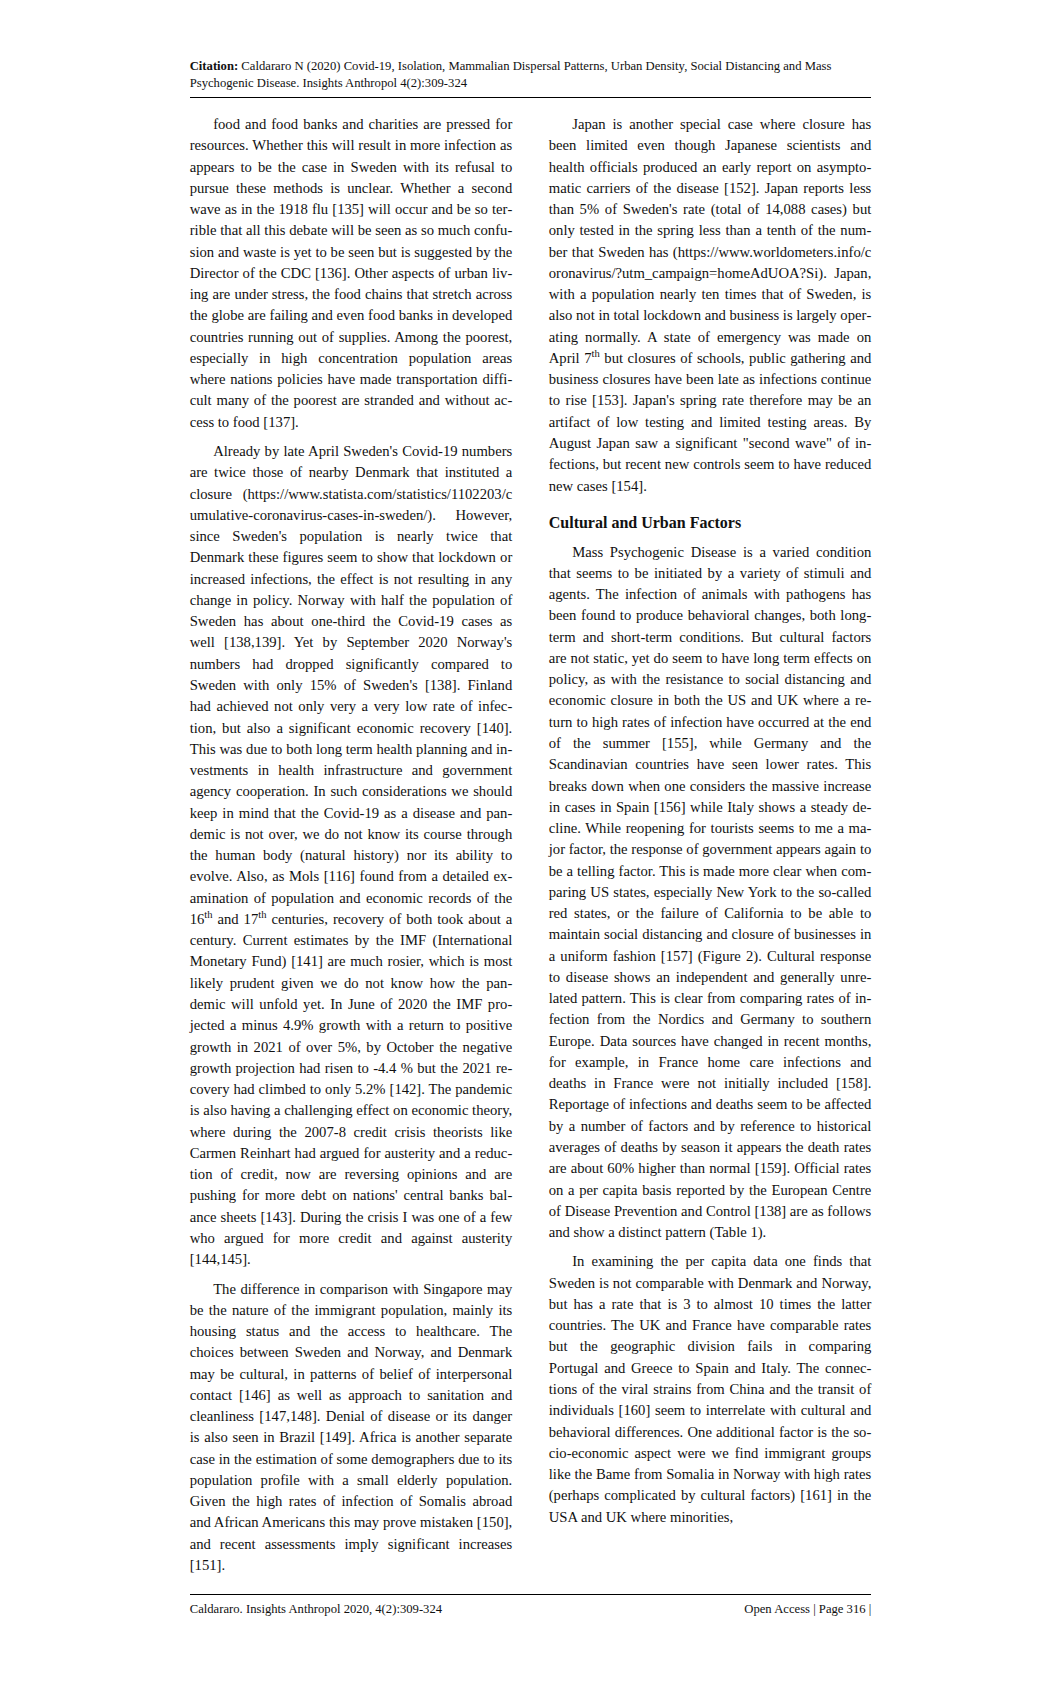Citation: Caldararo N (2020) Covid-19, Isolation, Mammalian Dispersal Patterns, Urban Density, Social Distancing and Mass Psychogenic Disease. Insights Anthropol 4(2):309-324
food and food banks and charities are pressed for resources. Whether this will result in more infection as appears to be the case in Sweden with its refusal to pursue these methods is unclear. Whether a second wave as in the 1918 flu [135] will occur and be so terrible that all this debate will be seen as so much confusion and waste is yet to be seen but is suggested by the Director of the CDC [136]. Other aspects of urban living are under stress, the food chains that stretch across the globe are failing and even food banks in developed countries running out of supplies. Among the poorest, especially in high concentration population areas where nations policies have made transportation difficult many of the poorest are stranded and without access to food [137].
Already by late April Sweden's Covid-19 numbers are twice those of nearby Denmark that instituted a closure (https://www.statista.com/statistics/1102203/cumulative-coronavirus-cases-in-sweden/). However, since Sweden's population is nearly twice that Denmark these figures seem to show that lockdown or increased infections, the effect is not resulting in any change in policy. Norway with half the population of Sweden has about one-third the Covid-19 cases as well [138,139]. Yet by September 2020 Norway's numbers had dropped significantly compared to Sweden with only 15% of Sweden's [138]. Finland had achieved not only very a very low rate of infection, but also a significant economic recovery [140]. This was due to both long term health planning and investments in health infrastructure and government agency cooperation. In such considerations we should keep in mind that the Covid-19 as a disease and pandemic is not over, we do not know its course through the human body (natural history) nor its ability to evolve. Also, as Mols [116] found from a detailed examination of population and economic records of the 16th and 17th centuries, recovery of both took about a century. Current estimates by the IMF (International Monetary Fund) [141] are much rosier, which is most likely prudent given we do not know how the pandemic will unfold yet. In June of 2020 the IMF projected a minus 4.9% growth with a return to positive growth in 2021 of over 5%, by October the negative growth projection had risen to -4.4 % but the 2021 recovery had climbed to only 5.2% [142]. The pandemic is also having a challenging effect on economic theory, where during the 2007-8 credit crisis theorists like Carmen Reinhart had argued for austerity and a reduction of credit, now are reversing opinions and are pushing for more debt on nations' central banks balance sheets [143]. During the crisis I was one of a few who argued for more credit and against austerity [144,145].
The difference in comparison with Singapore may be the nature of the immigrant population, mainly its housing status and the access to healthcare. The choices between Sweden and Norway, and Denmark may be cultural, in patterns of belief of interpersonal contact [146] as well as approach to sanitation and cleanliness [147,148]. Denial of disease or its danger is also seen in Brazil [149]. Africa is another separate case in the estimation of some demographers due to its population profile with a small elderly population. Given the high rates of infection of Somalis abroad and African Americans this may prove mistaken [150], and recent assessments imply significant increases [151].
Japan is another special case where closure has been limited even though Japanese scientists and health officials produced an early report on asymptomatic carriers of the disease [152]. Japan reports less than 5% of Sweden's rate (total of 14,088 cases) but only tested in the spring less than a tenth of the number that Sweden has (https://www.worldometers.info/coronavirus/?utm_campaign=homeAdUOA?Si). Japan, with a population nearly ten times that of Sweden, is also not in total lockdown and business is largely operating normally. A state of emergency was made on April 7th but closures of schools, public gathering and business closures have been late as infections continue to rise [153]. Japan's spring rate therefore may be an artifact of low testing and limited testing areas. By August Japan saw a significant "second wave" of infections, but recent new controls seem to have reduced new cases [154].
Cultural and Urban Factors
Mass Psychogenic Disease is a varied condition that seems to be initiated by a variety of stimuli and agents. The infection of animals with pathogens has been found to produce behavioral changes, both long-term and short-term conditions. But cultural factors are not static, yet do seem to have long term effects on policy, as with the resistance to social distancing and economic closure in both the US and UK where a return to high rates of infection have occurred at the end of the summer [155], while Germany and the Scandinavian countries have seen lower rates. This breaks down when one considers the massive increase in cases in Spain [156] while Italy shows a steady decline. While reopening for tourists seems to me a major factor, the response of government appears again to be a telling factor. This is made more clear when comparing US states, especially New York to the so-called red states, or the failure of California to be able to maintain social distancing and closure of businesses in a uniform fashion [157] (Figure 2). Cultural response to disease shows an independent and generally unrelated pattern. This is clear from comparing rates of infection from the Nordics and Germany to southern Europe. Data sources have changed in recent months, for example, in France home care infections and deaths in France were not initially included [158]. Reportage of infections and deaths seem to be affected by a number of factors and by reference to historical averages of deaths by season it appears the death rates are about 60% higher than normal [159]. Official rates on a per capita basis reported by the European Centre of Disease Prevention and Control [138] are as follows and show a distinct pattern (Table 1).
In examining the per capita data one finds that Sweden is not comparable with Denmark and Norway, but has a rate that is 3 to almost 10 times the latter countries. The UK and France have comparable rates but the geographic division fails in comparing Portugal and Greece to Spain and Italy. The connections of the viral strains from China and the transit of individuals [160] seem to interrelate with cultural and behavioral differences. One additional factor is the socio-economic aspect were we find immigrant groups like the Bame from Somalia in Norway with high rates (perhaps complicated by cultural factors) [161] in the USA and UK where minorities,
Caldararo. Insights Anthropol 2020, 4(2):309-324
Open Access | Page 316 |